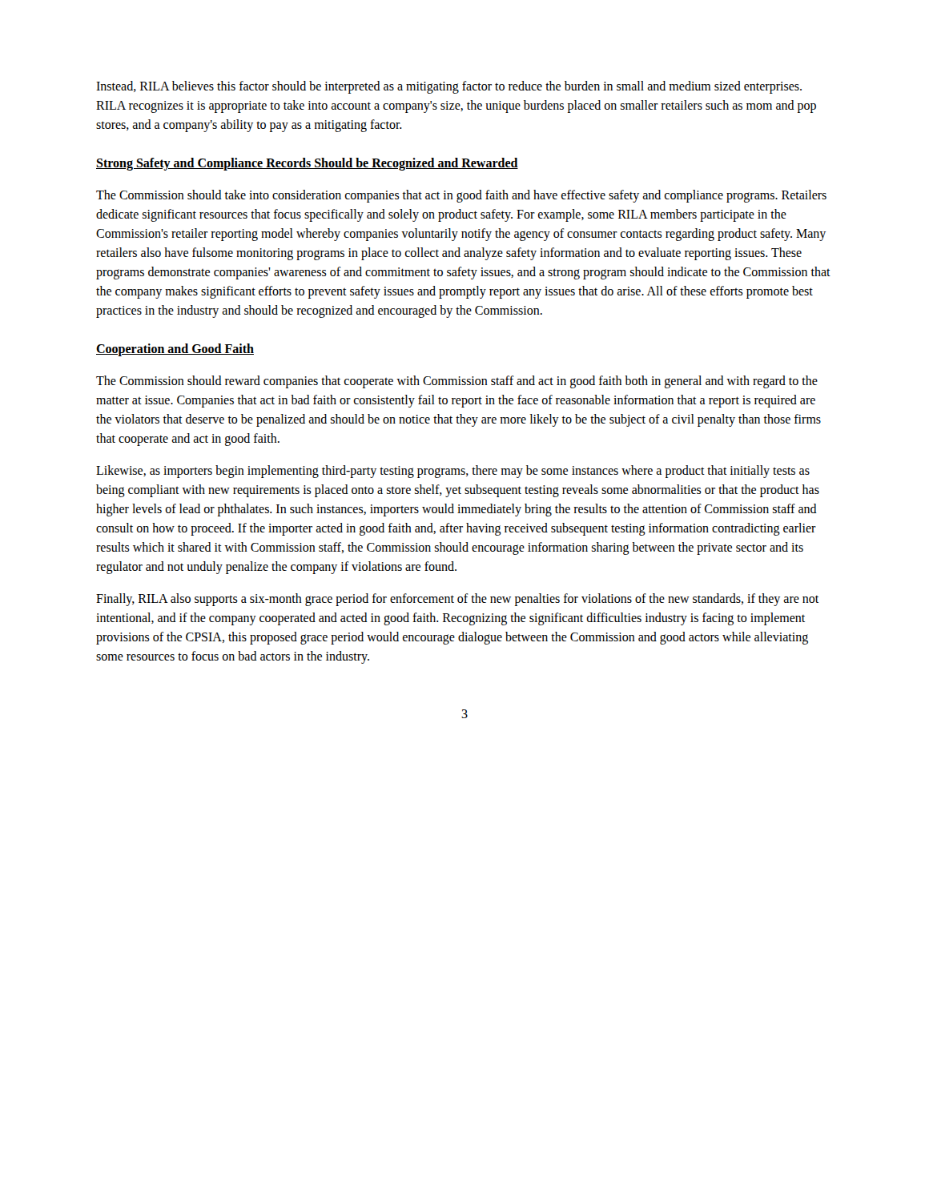Instead, RILA believes this factor should be interpreted as a mitigating factor to reduce the burden in small and medium sized enterprises. RILA recognizes it is appropriate to take into account a company's size, the unique burdens placed on smaller retailers such as mom and pop stores, and a company's ability to pay as a mitigating factor.
Strong Safety and Compliance Records Should be Recognized and Rewarded
The Commission should take into consideration companies that act in good faith and have effective safety and compliance programs. Retailers dedicate significant resources that focus specifically and solely on product safety. For example, some RILA members participate in the Commission's retailer reporting model whereby companies voluntarily notify the agency of consumer contacts regarding product safety. Many retailers also have fulsome monitoring programs in place to collect and analyze safety information and to evaluate reporting issues. These programs demonstrate companies' awareness of and commitment to safety issues, and a strong program should indicate to the Commission that the company makes significant efforts to prevent safety issues and promptly report any issues that do arise. All of these efforts promote best practices in the industry and should be recognized and encouraged by the Commission.
Cooperation and Good Faith
The Commission should reward companies that cooperate with Commission staff and act in good faith both in general and with regard to the matter at issue. Companies that act in bad faith or consistently fail to report in the face of reasonable information that a report is required are the violators that deserve to be penalized and should be on notice that they are more likely to be the subject of a civil penalty than those firms that cooperate and act in good faith.
Likewise, as importers begin implementing third-party testing programs, there may be some instances where a product that initially tests as being compliant with new requirements is placed onto a store shelf, yet subsequent testing reveals some abnormalities or that the product has higher levels of lead or phthalates. In such instances, importers would immediately bring the results to the attention of Commission staff and consult on how to proceed. If the importer acted in good faith and, after having received subsequent testing information contradicting earlier results which it shared it with Commission staff, the Commission should encourage information sharing between the private sector and its regulator and not unduly penalize the company if violations are found.
Finally, RILA also supports a six-month grace period for enforcement of the new penalties for violations of the new standards, if they are not intentional, and if the company cooperated and acted in good faith. Recognizing the significant difficulties industry is facing to implement provisions of the CPSIA, this proposed grace period would encourage dialogue between the Commission and good actors while alleviating some resources to focus on bad actors in the industry.
3